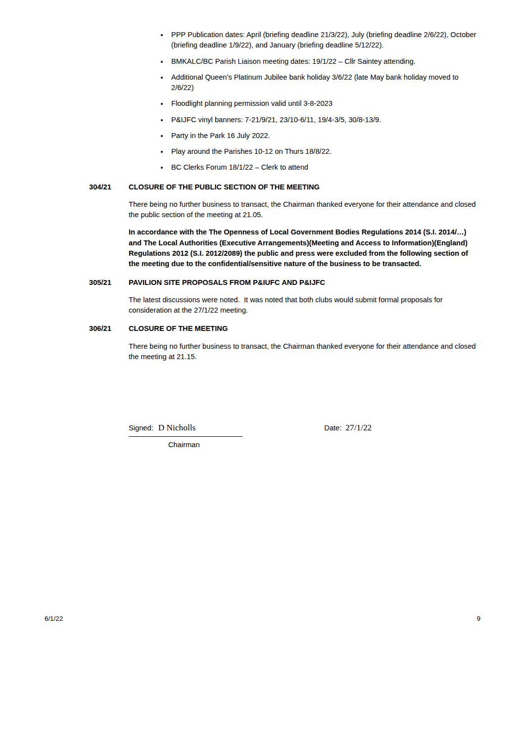PPP Publication dates: April (briefing deadline 21/3/22), July (briefing deadline 2/6/22), October (briefing deadline 1/9/22), and January (briefing deadline 5/12/22).
BMKALC/BC Parish Liaison meeting dates: 19/1/22 – Cllr Saintey attending.
Additional Queen’s Platinum Jubilee bank holiday 3/6/22 (late May bank holiday moved to 2/6/22)
Floodlight planning permission valid until 3-8-2023
P&IJFC vinyl banners: 7-21/9/21, 23/10-6/11, 19/4-3/5, 30/8-13/9.
Party in the Park 16 July 2022.
Play around the Parishes 10-12 on Thurs 18/8/22.
BC Clerks Forum 18/1/22 – Clerk to attend
304/21
CLOSURE OF THE PUBLIC SECTION OF THE MEETING
There being no further business to transact, the Chairman thanked everyone for their attendance and closed the public section of the meeting at 21.05.
In accordance with the The Openness of Local Government Bodies Regulations 2014 (S.I. 2014/…) and The Local Authorities (Executive Arrangements)(Meeting and Access to Information)(England) Regulations 2012 (S.I. 2012/2089) the public and press were excluded from the following section of the meeting due to the confidential/sensitive nature of the business to be transacted.
305/21
PAVILION SITE PROPOSALS FROM P&IUFC AND P&IJFC
The latest discussions were noted. It was noted that both clubs would submit formal proposals for consideration at the 27/1/22 meeting.
306/21
CLOSURE OF THE MEETING
There being no further business to transact, the Chairman thanked everyone for their attendance and closed the meeting at 21.15.
Signed: D Nicholls Date: 27/1/22
Chairman
6/1/22 9